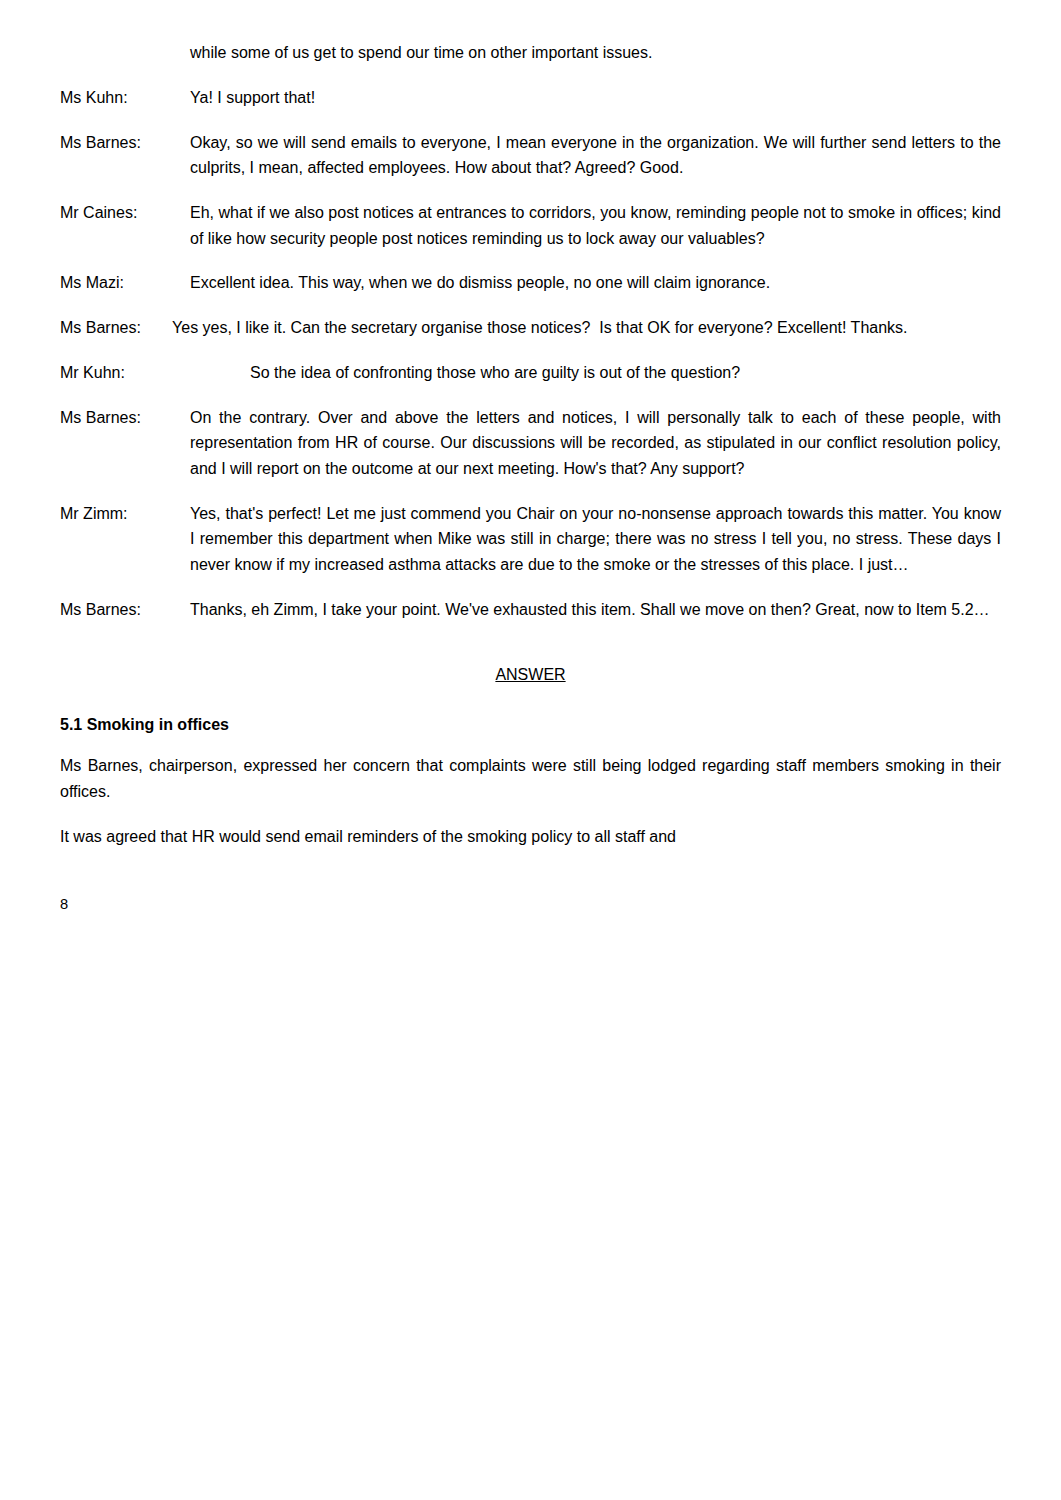while some of us get to spend our time on other important issues.
Ms Kuhn:
Ya! I support that!
Ms Barnes:
Okay, so we will send emails to everyone, I mean everyone in the organization. We will further send letters to the culprits, I mean, affected employees. How about that? Agreed? Good.
Mr Caines:
Eh, what if we also post notices at entrances to corridors, you know, reminding people not to smoke in offices; kind of like how security people post notices reminding us to lock away our valuables?
Ms Mazi:
Excellent idea. This way, when we do dismiss people, no one will claim ignorance.
Ms Barnes: Yes yes, I like it. Can the secretary organise those notices? Is that OK for everyone? Excellent! Thanks.
Mr Kuhn:
So the idea of confronting those who are guilty is out of the question?
Ms Barnes:
On the contrary. Over and above the letters and notices, I will personally talk to each of these people, with representation from HR of course. Our discussions will be recorded, as stipulated in our conflict resolution policy, and I will report on the outcome at our next meeting. How's that? Any support?
Mr Zimm:
Yes, that's perfect! Let me just commend you Chair on your no-nonsense approach towards this matter. You know I remember this department when Mike was still in charge; there was no stress I tell you, no stress. These days I never know if my increased asthma attacks are due to the smoke or the stresses of this place. I just…
Ms Barnes:
Thanks, eh Zimm, I take your point. We've exhausted this item. Shall we move on then? Great, now to Item 5.2…
ANSWER
5.1 Smoking in offices
Ms Barnes, chairperson, expressed her concern that complaints were still being lodged regarding staff members smoking in their offices.
It was agreed that HR would send email reminders of the smoking policy to all staff and
8